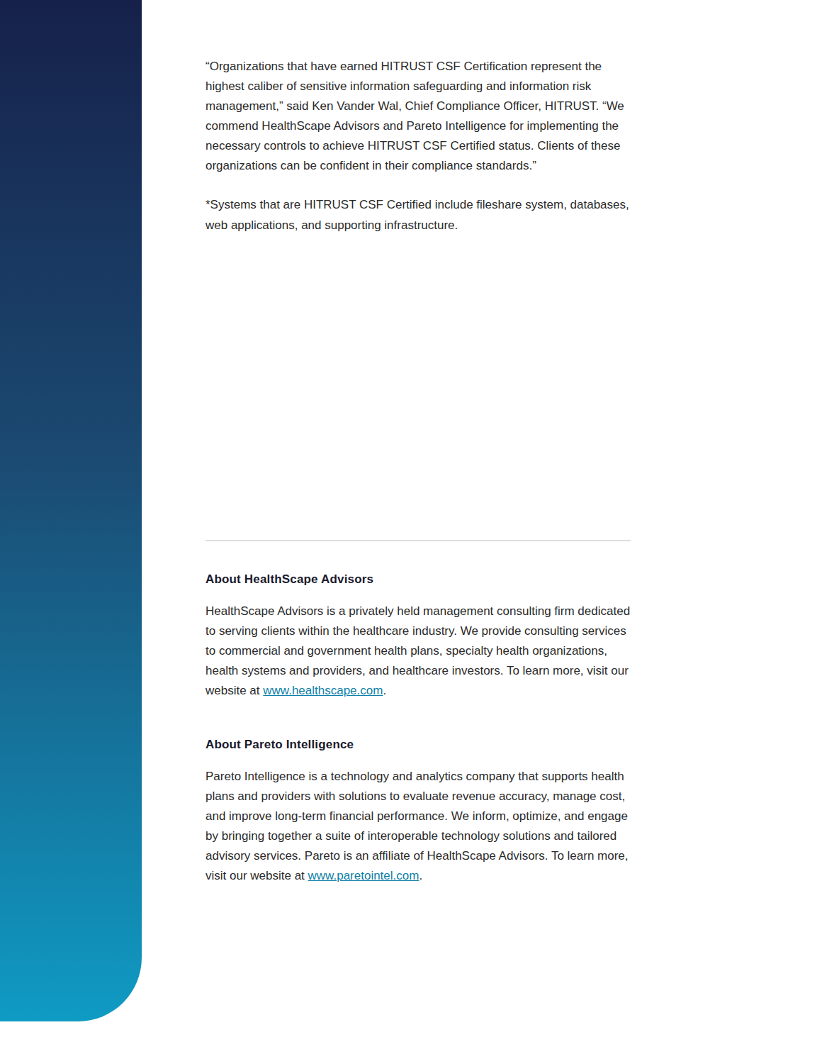“Organizations that have earned HITRUST CSF Certification represent the highest caliber of sensitive information safeguarding and information risk management,” said Ken Vander Wal, Chief Compliance Officer, HITRUST. “We commend HealthScape Advisors and Pareto Intelligence for implementing the necessary controls to achieve HITRUST CSF Certified status. Clients of these organizations can be confident in their compliance standards.”
*Systems that are HITRUST CSF Certified include fileshare system, databases, web applications, and supporting infrastructure.
About HealthScape Advisors
HealthScape Advisors is a privately held management consulting firm dedicated to serving clients within the healthcare industry. We provide consulting services to commercial and government health plans, specialty health organizations, health systems and providers, and healthcare investors. To learn more, visit our website at www.healthscape.com.
About Pareto Intelligence
Pareto Intelligence is a technology and analytics company that supports health plans and providers with solutions to evaluate revenue accuracy, manage cost, and improve long-term financial performance. We inform, optimize, and engage by bringing together a suite of interoperable technology solutions and tailored advisory services. Pareto is an affiliate of HealthScape Advisors. To learn more, visit our website at www.paretointel.com.